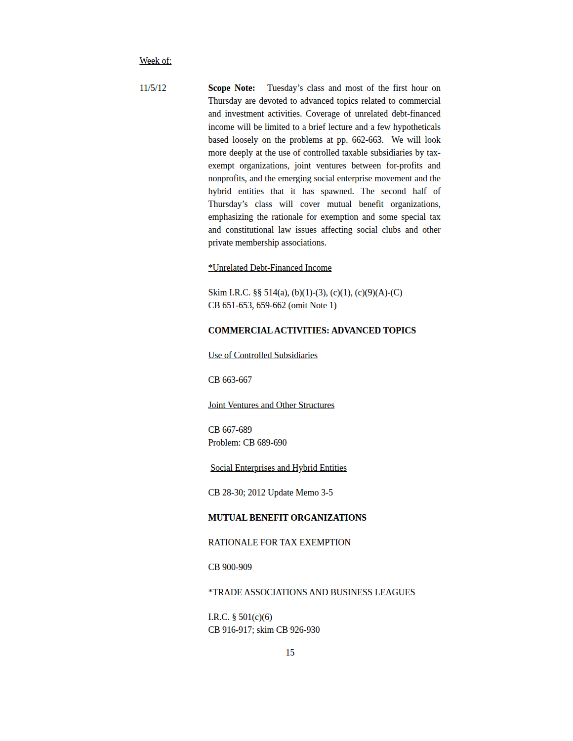Week of:
11/5/12
Scope Note: Tuesday’s class and most of the first hour on Thursday are devoted to advanced topics related to commercial and investment activities. Coverage of unrelated debt-financed income will be limited to a brief lecture and a few hypotheticals based loosely on the problems at pp. 662-663. We will look more deeply at the use of controlled taxable subsidiaries by tax-exempt organizations, joint ventures between for-profits and nonprofits, and the emerging social enterprise movement and the hybrid entities that it has spawned. The second half of Thursday’s class will cover mutual benefit organizations, emphasizing the rationale for exemption and some special tax and constitutional law issues affecting social clubs and other private membership associations.
*Unrelated Debt-Financed Income
Skim I.R.C. §§ 514(a), (b)(1)-(3), (c)(1), (c)(9)(A)-(C)
CB 651-653, 659-662 (omit Note 1)
COMMERCIAL ACTIVITIES: ADVANCED TOPICS
Use of Controlled Subsidiaries
CB 663-667
Joint Ventures and Other Structures
CB 667-689
Problem: CB 689-690
Social Enterprises and Hybrid Entities
CB 28-30; 2012 Update Memo 3-5
MUTUAL BENEFIT ORGANIZATIONS
RATIONALE FOR TAX EXEMPTION
CB 900-909
*TRADE ASSOCIATIONS AND BUSINESS LEAGUES
I.R.C. § 501(c)(6)
CB 916-917; skim CB 926-930
15